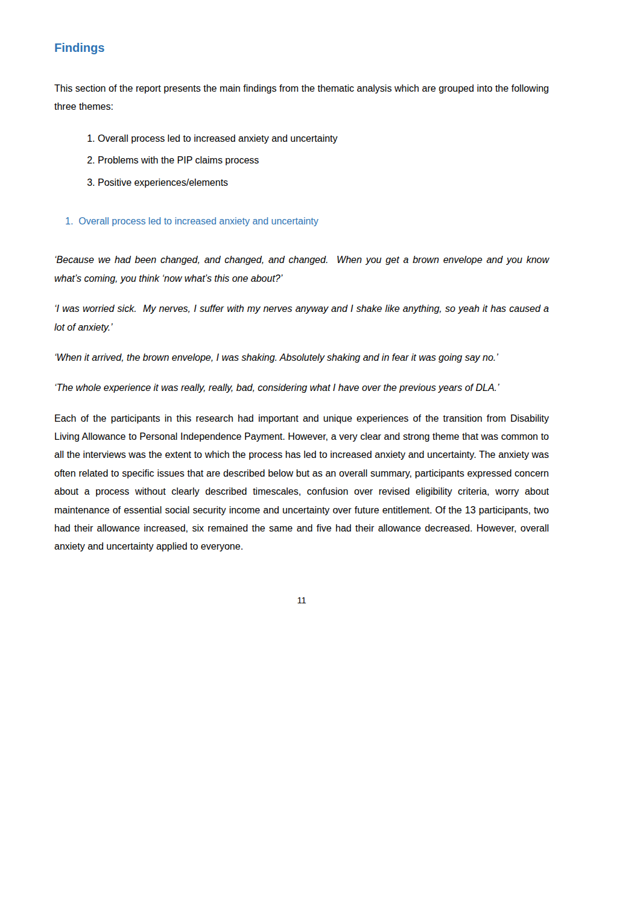Findings
This section of the report presents the main findings from the thematic analysis which are grouped into the following three themes:
Overall process led to increased anxiety and uncertainty
Problems with the PIP claims process
Positive experiences/elements
1. Overall process led to increased anxiety and uncertainty
‘Because we had been changed, and changed, and changed. When you get a brown envelope and you know what’s coming, you think ‘now what’s this one about?’
‘I was worried sick. My nerves, I suffer with my nerves anyway and I shake like anything, so yeah it has caused a lot of anxiety.’
‘When it arrived, the brown envelope, I was shaking. Absolutely shaking and in fear it was going say no.’
‘The whole experience it was really, really, bad, considering what I have over the previous years of DLA.’
Each of the participants in this research had important and unique experiences of the transition from Disability Living Allowance to Personal Independence Payment. However, a very clear and strong theme that was common to all the interviews was the extent to which the process has led to increased anxiety and uncertainty. The anxiety was often related to specific issues that are described below but as an overall summary, participants expressed concern about a process without clearly described timescales, confusion over revised eligibility criteria, worry about maintenance of essential social security income and uncertainty over future entitlement. Of the 13 participants, two had their allowance increased, six remained the same and five had their allowance decreased. However, overall anxiety and uncertainty applied to everyone.
11